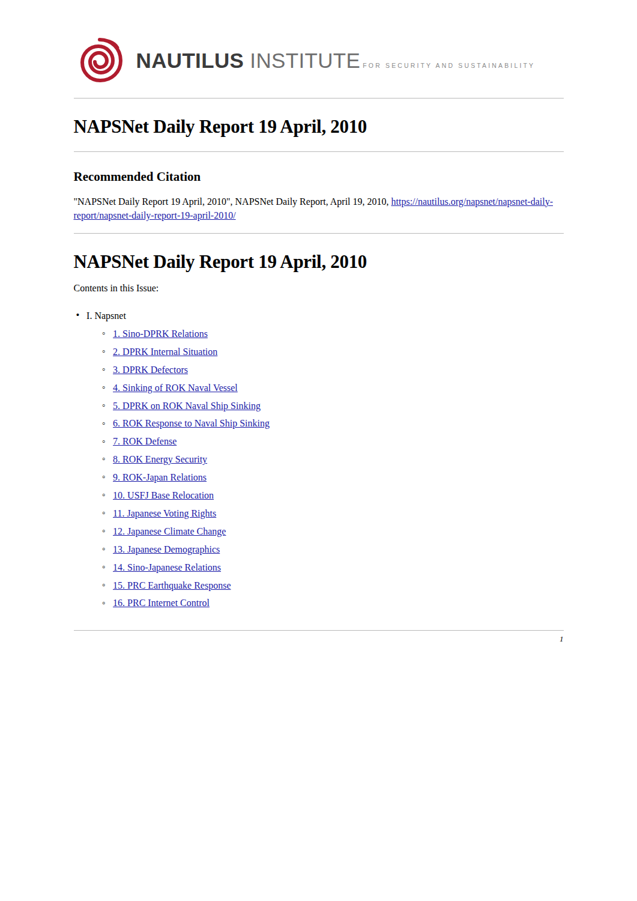NAUTILUS INSTITUTE For Security and Sustainability
NAPSNet Daily Report 19 April, 2010
Recommended Citation
"NAPSNet Daily Report 19 April, 2010", NAPSNet Daily Report, April 19, 2010, https://nautilus.org/napsnet/napsnet-daily-report/napsnet-daily-report-19-april-2010/
NAPSNet Daily Report 19 April, 2010
Contents in this Issue:
I. Napsnet
1. Sino-DPRK Relations
2. DPRK Internal Situation
3. DPRK Defectors
4. Sinking of ROK Naval Vessel
5. DPRK on ROK Naval Ship Sinking
6. ROK Response to Naval Ship Sinking
7. ROK Defense
8. ROK Energy Security
9. ROK-Japan Relations
10. USFJ Base Relocation
11. Japanese Voting Rights
12. Japanese Climate Change
13. Japanese Demographics
14. Sino-Japanese Relations
15. PRC Earthquake Response
16. PRC Internet Control
1